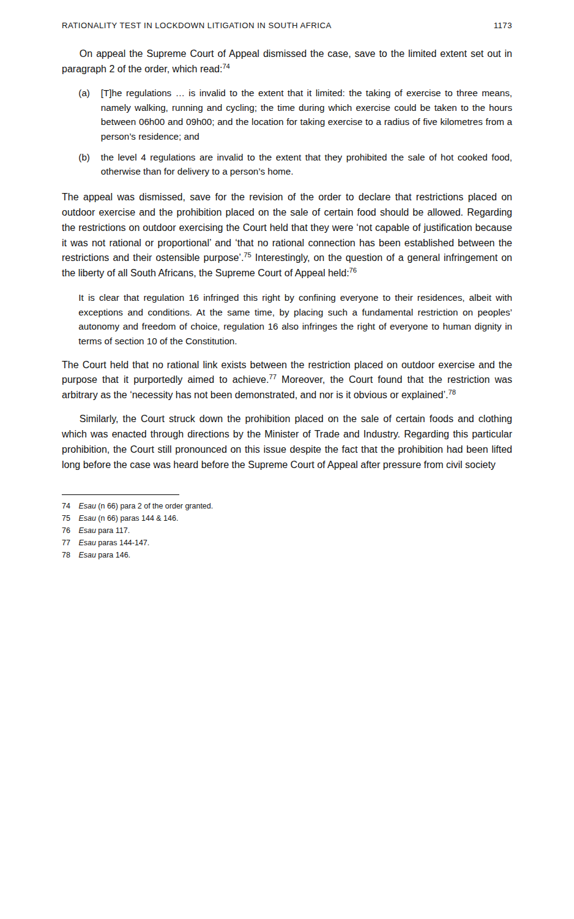Rationality test in lockdown litigation in South Africa 1173
On appeal the Supreme Court of Appeal dismissed the case, save to the limited extent set out in paragraph 2 of the order, which read:74
(a) [T]he regulations … is invalid to the extent that it limited: the taking of exercise to three means, namely walking, running and cycling; the time during which exercise could be taken to the hours between 06h00 and 09h00; and the location for taking exercise to a radius of five kilometres from a person’s residence; and
(b) the level 4 regulations are invalid to the extent that they prohibited the sale of hot cooked food, otherwise than for delivery to a person’s home.
The appeal was dismissed, save for the revision of the order to declare that restrictions placed on outdoor exercise and the prohibition placed on the sale of certain food should be allowed. Regarding the restrictions on outdoor exercising the Court held that they were ‘not capable of justification because it was not rational or proportional’ and ‘that no rational connection has been established between the restrictions and their ostensible purpose’.75 Interestingly, on the question of a general infringement on the liberty of all South Africans, the Supreme Court of Appeal held:76
It is clear that regulation 16 infringed this right by confining everyone to their residences, albeit with exceptions and conditions. At the same time, by placing such a fundamental restriction on peoples’ autonomy and freedom of choice, regulation 16 also infringes the right of everyone to human dignity in terms of section 10 of the Constitution.
The Court held that no rational link exists between the restriction placed on outdoor exercise and the purpose that it purportedly aimed to achieve.77 Moreover, the Court found that the restriction was arbitrary as the ‘necessity has not been demonstrated, and nor is it obvious or explained’.78
Similarly, the Court struck down the prohibition placed on the sale of certain foods and clothing which was enacted through directions by the Minister of Trade and Industry. Regarding this particular prohibition, the Court still pronounced on this issue despite the fact that the prohibition had been lifted long before the case was heard before the Supreme Court of Appeal after pressure from civil society
74 Esau (n 66) para 2 of the order granted.
75 Esau (n 66) paras 144 & 146.
76 Esau para 117.
77 Esau paras 144-147.
78 Esau para 146.